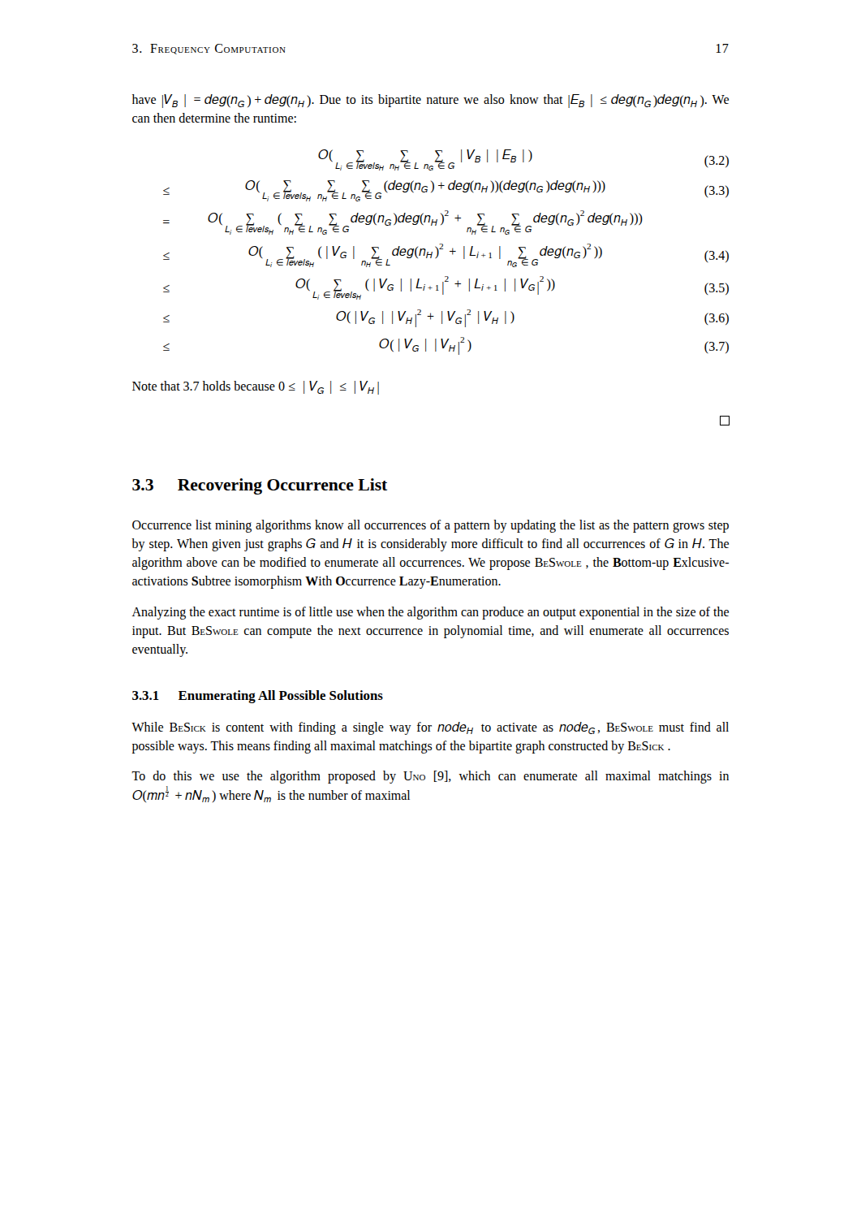3. Frequency Computation
17
have |VB|=deg(nG)+deg(nH). Due to its bipartite nature we also know that |EB|≤deg(nG)deg(nH). We can then determine the runtime:
| | O ( ∑ L i ∈ l e v e l s H ∑ n H ∈ L ∑ n G ∈ G / V B / / E B / ) | (3.2) |
| ≤ | O ( ∑ L i ∈ l e v e l s H ∑ n H ∈ L ∑ n G ∈ G ( d e g ( n G ) + d e g ( n H ) ) ( d e g ( n G ) d e g ( n H ) ) ) | (3.3) |
| = | O ( ∑ L i ∈ l e v e l s H ( ∑ n H ∈ L ∑ n G ∈ G d e g ( n G ) d e g ( n H ) 2 + ∑ n H ∈ L ∑ n G ∈ G d e g ( n G ) 2 d e g ( n H ) ) ) | |
| ≤ | O ( ∑ L i ∈ l e v e l s H ( / V G / ∑ n H ∈ L d e g ( n H ) 2 + / L i + 1 / ∑ n G ∈ G d e g ( n G ) 2 ) ) | (3.4) |
| ≤ | O ( ∑ L i ∈ l e v e l s H ( / V G / / L i + 1 / 2 + / L i + 1 / / V G / 2 ) ) | (3.5) |
| ≤ | O ( / V G / / V H / 2 + / V G / 2 / V H / ) | (3.6) |
| ≤ | O ( / V G / / V H / 2 ) | (3.7) |
Note that 3.7 holds because 0≤|VG|≤|VH|
3.3 Recovering Occurrence List
Occurrence list mining algorithms know all occurrences of a pattern by updating the list as the pattern grows step by step. When given just graphs G and H it is considerably more difficult to find all occurrences of G in H. The algorithm above can be modified to enumerate all occurrences. We propose BeSwole , the Bottom-up Exlcusive-activations Subtree isomorphism With Occurrence Lazy-Enumeration.
Analyzing the exact runtime is of little use when the algorithm can produce an output exponential in the size of the input. But BeSwole can compute the next occurrence in polynomial time, and will enumerate all occurrences eventually.
3.3.1 Enumerating All Possible Solutions
While BeSick is content with finding a single way for nodeH to activate as nodeG, BeSwole must find all possible ways. This means finding all maximal matchings of the bipartite graph constructed by BeSick .
To do this we use the algorithm proposed by Uno [9], which can enumerate all maximal matchings in O(mn12+nNm) where Nm is the number of maximal